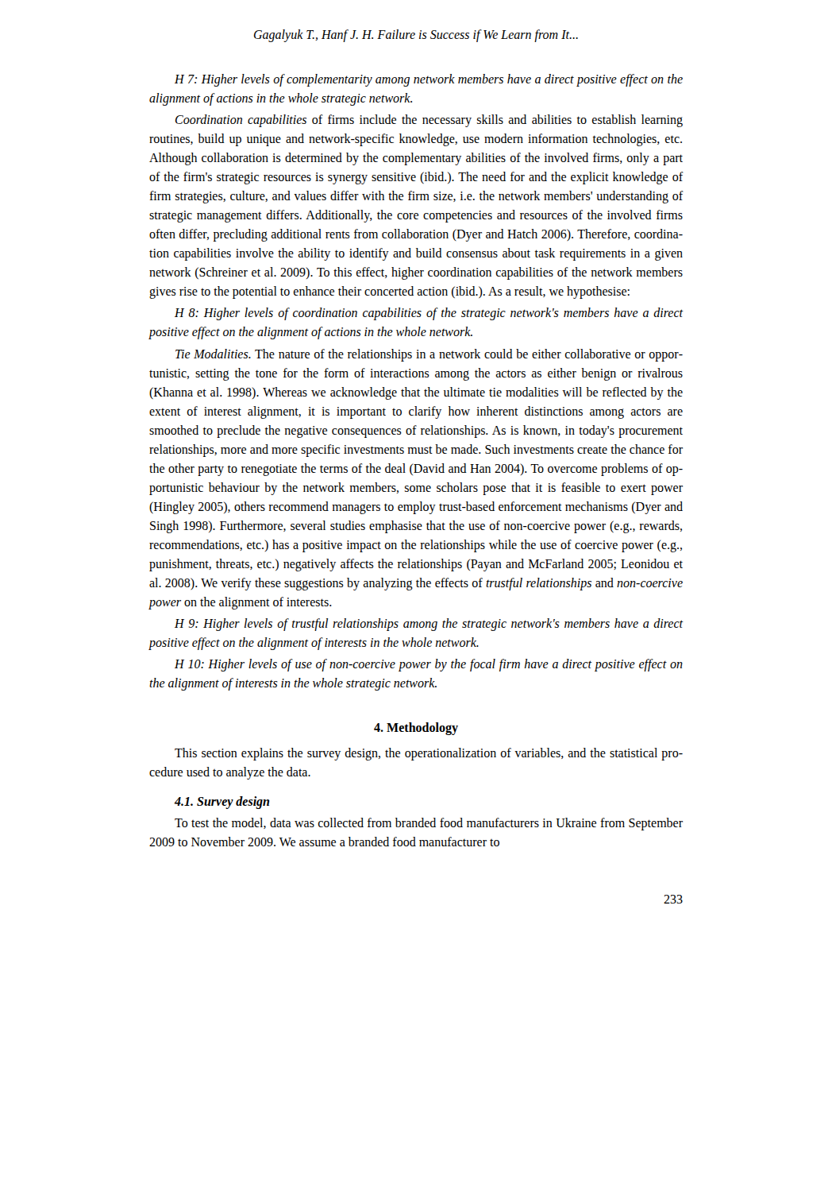Gagalyuk T., Hanf J. H. Failure is Success if We Learn from It...
H 7: Higher levels of complementarity among network members have a direct positive effect on the alignment of actions in the whole strategic network.
Coordination capabilities of firms include the necessary skills and abilities to establish learning routines, build up unique and network-specific knowledge, use modern information technologies, etc. Although collaboration is determined by the complementary abilities of the involved firms, only a part of the firm's strategic resources is synergy sensitive (ibid.). The need for and the explicit knowledge of firm strategies, culture, and values differ with the firm size, i.e. the network members' understanding of strategic management differs. Additionally, the core competencies and resources of the involved firms often differ, precluding additional rents from collaboration (Dyer and Hatch 2006). Therefore, coordination capabilities involve the ability to identify and build consensus about task requirements in a given network (Schreiner et al. 2009). To this effect, higher coordination capabilities of the network members gives rise to the potential to enhance their concerted action (ibid.). As a result, we hypothesise:
H 8: Higher levels of coordination capabilities of the strategic network's members have a direct positive effect on the alignment of actions in the whole network.
Tie Modalities. The nature of the relationships in a network could be either collaborative or opportunistic, setting the tone for the form of interactions among the actors as either benign or rivalrous (Khanna et al. 1998). Whereas we acknowledge that the ultimate tie modalities will be reflected by the extent of interest alignment, it is important to clarify how inherent distinctions among actors are smoothed to preclude the negative consequences of relationships. As is known, in today's procurement relationships, more and more specific investments must be made. Such investments create the chance for the other party to renegotiate the terms of the deal (David and Han 2004). To overcome problems of opportunistic behaviour by the network members, some scholars pose that it is feasible to exert power (Hingley 2005), others recommend managers to employ trust-based enforcement mechanisms (Dyer and Singh 1998). Furthermore, several studies emphasise that the use of non-coercive power (e.g., rewards, recommendations, etc.) has a positive impact on the relationships while the use of coercive power (e.g., punishment, threats, etc.) negatively affects the relationships (Payan and McFarland 2005; Leonidou et al. 2008). We verify these suggestions by analyzing the effects of trustful relationships and non-coercive power on the alignment of interests.
H 9: Higher levels of trustful relationships among the strategic network's members have a direct positive effect on the alignment of interests in the whole network.
H 10: Higher levels of use of non-coercive power by the focal firm have a direct positive effect on the alignment of interests in the whole strategic network.
4. Methodology
This section explains the survey design, the operationalization of variables, and the statistical procedure used to analyze the data.
4.1. Survey design
To test the model, data was collected from branded food manufacturers in Ukraine from September 2009 to November 2009. We assume a branded food manufacturer to
233